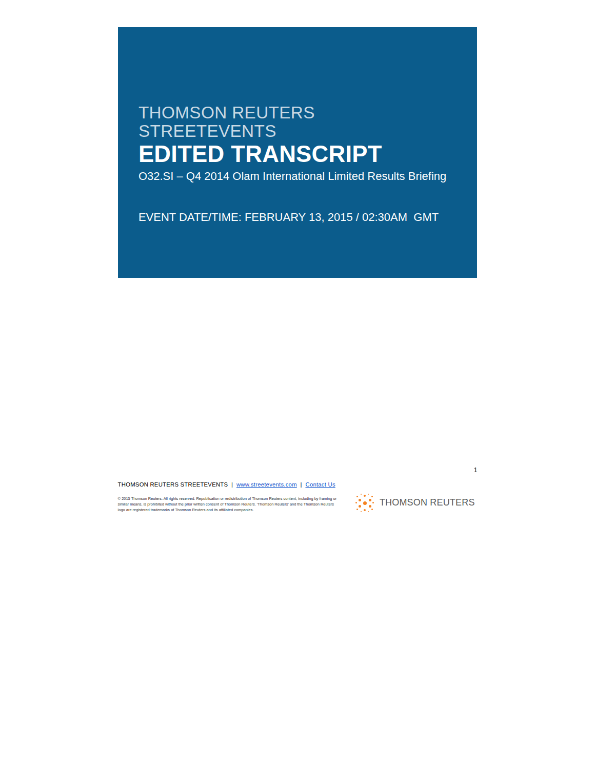THOMSON REUTERS STREETEVENTS
EDITED TRANSCRIPT
O32.SI – Q4 2014 Olam International Limited Results Briefing
EVENT DATE/TIME: FEBRUARY 13, 2015 / 02:30AM GMT
1
THOMSON REUTERS STREETEVENTS | www.streetevents.com | Contact Us
© 2015 Thomson Reuters. All rights reserved. Republication or redistribution of Thomson Reuters content, including by framing or similar means, is prohibited without the prior written consent of Thomson Reuters. 'Thomson Reuters' and the Thomson Reuters logo are registered trademarks of Thomson Reuters and its affiliated companies.
THOMSON REUTERS